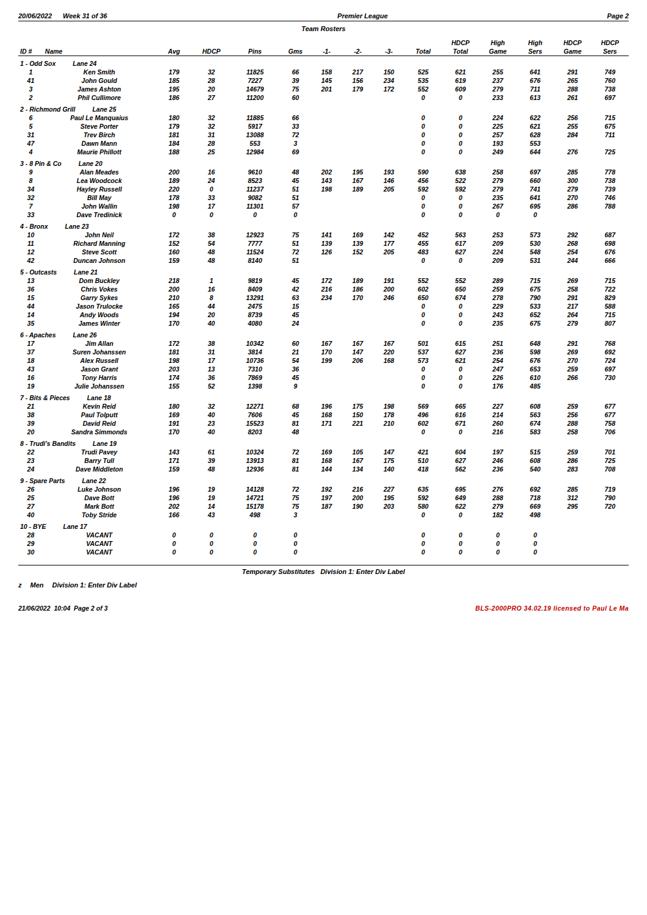20/06/2022 Week 31 of 36
Premier League
Page 2
Team Rosters
| | | | | | | | | HDCP | High | High | HDCP | HDCP |
| --- | --- | --- | --- | --- | --- | --- | --- | --- | --- | --- | --- | --- |
| ID # | Name | Avg | HDCP | Pins | Gms | -1- | -2- | -3- | Total | Total | Game | Sers | Game | Sers |
| 1 - Odd Sox Lane 24 |
| 1 | Ken Smith | 179 | 32 | 11825 | 66 | 158 | 217 | 150 | 525 | 621 | 255 | 641 | 291 | 749 |
| 41 | John Gould | 185 | 28 | 7227 | 39 | 145 | 156 | 234 | 535 | 619 | 237 | 676 | 265 | 760 |
| 3 | James Ashton | 195 | 20 | 14679 | 75 | 201 | 179 | 172 | 552 | 609 | 279 | 711 | 288 | 738 |
| 2 | Phil Cullimore | 186 | 27 | 11200 | 60 | | | | 0 | 0 | 233 | 613 | 261 | 697 |
| 2 - Richmond Grill Lane 25 |
| 6 | Paul Le Manquaius | 180 | 32 | 11885 | 66 | | | | 0 | 0 | 224 | 622 | 256 | 715 |
| 5 | Steve Porter | 179 | 32 | 5917 | 33 | | | | 0 | 0 | 225 | 621 | 255 | 675 |
| 31 | Trev Birch | 181 | 31 | 13088 | 72 | | | | 0 | 0 | 257 | 628 | 284 | 711 |
| 47 | Dawn Mann | 184 | 28 | 553 | 3 | | | | 0 | 0 | 193 | 553 | | |
| 4 | Maurie Phillott | 188 | 25 | 12984 | 69 | | | | 0 | 0 | 249 | 644 | 276 | 725 |
| 3 - 8 Pin & Co Lane 20 |
| 9 | Alan Meades | 200 | 16 | 9610 | 48 | 202 | 195 | 193 | 590 | 638 | 258 | 697 | 285 | 778 |
| 8 | Lea Woodcock | 189 | 24 | 8523 | 45 | 143 | 167 | 146 | 456 | 522 | 279 | 660 | 300 | 738 |
| 34 | Hayley Russell | 220 | 0 | 11237 | 51 | 198 | 189 | 205 | 592 | 592 | 279 | 741 | 279 | 739 |
| 32 | Bill May | 178 | 33 | 9082 | 51 | | | | 0 | 0 | 235 | 641 | 270 | 746 |
| 7 | John Wallin | 198 | 17 | 11301 | 57 | | | | 0 | 0 | 267 | 695 | 286 | 788 |
| 33 | Dave Tredinick | 0 | 0 | 0 | 0 | | | | 0 | 0 | 0 | 0 | | |
| 4 - Bronx Lane 23 |
| 10 | John Neil | 172 | 38 | 12923 | 75 | 141 | 169 | 142 | 452 | 563 | 253 | 573 | 292 | 687 |
| 11 | Richard Manning | 152 | 54 | 7777 | 51 | 139 | 139 | 177 | 455 | 617 | 209 | 530 | 268 | 698 |
| 12 | Steve Scott | 160 | 48 | 11524 | 72 | 126 | 152 | 205 | 483 | 627 | 224 | 548 | 254 | 676 |
| 42 | Duncan Johnson | 159 | 48 | 8140 | 51 | | | | 0 | 0 | 209 | 531 | 244 | 666 |
| 5 - Outcasts Lane 21 |
| 13 | Dom Buckley | 218 | 1 | 9819 | 45 | 172 | 189 | 191 | 552 | 552 | 289 | 715 | 269 | 715 |
| 36 | Chris Vokes | 200 | 16 | 8409 | 42 | 216 | 186 | 200 | 602 | 650 | 259 | 675 | 258 | 722 |
| 15 | Garry Sykes | 210 | 8 | 13291 | 63 | 234 | 170 | 246 | 650 | 674 | 278 | 790 | 291 | 829 |
| 44 | Jason Trulocke | 165 | 44 | 2475 | 15 | | | | 0 | 0 | 229 | 533 | 217 | 588 |
| 14 | Andy Woods | 194 | 20 | 8739 | 45 | | | | 0 | 0 | 243 | 652 | 264 | 715 |
| 35 | James Winter | 170 | 40 | 4080 | 24 | | | | 0 | 0 | 235 | 675 | 279 | 807 |
| 6 - Apaches Lane 26 |
| 17 | Jim Allan | 172 | 38 | 10342 | 60 | 167 | 167 | 167 | 501 | 615 | 251 | 648 | 291 | 768 |
| 37 | Suren Johanssen | 181 | 31 | 3814 | 21 | 170 | 147 | 220 | 537 | 627 | 236 | 598 | 269 | 692 |
| 18 | Alex Russell | 198 | 17 | 10736 | 54 | 199 | 206 | 168 | 573 | 621 | 254 | 676 | 270 | 724 |
| 43 | Jason Grant | 203 | 13 | 7310 | 36 | | | | 0 | 0 | 247 | 653 | 259 | 697 |
| 16 | Tony Harris | 174 | 36 | 7869 | 45 | | | | 0 | 0 | 226 | 610 | 266 | 730 |
| 19 | Julie Johanssen | 155 | 52 | 1398 | 9 | | | | 0 | 0 | 176 | 485 | | |
| 7 - Bits & Pieces Lane 18 |
| 21 | Kevin Reid | 180 | 32 | 12271 | 68 | 196 | 175 | 198 | 569 | 665 | 227 | 608 | 259 | 677 |
| 38 | Paul Tolputt | 169 | 40 | 7606 | 45 | 168 | 150 | 178 | 496 | 616 | 214 | 563 | 256 | 677 |
| 39 | David Reid | 191 | 23 | 15523 | 81 | 171 | 221 | 210 | 602 | 671 | 260 | 674 | 288 | 758 |
| 20 | Sandra Simmonds | 170 | 40 | 8203 | 48 | | | | 0 | 0 | 216 | 583 | 258 | 706 |
| 8 - Trudi's Bandits Lane 19 |
| 22 | Trudi Pavey | 143 | 61 | 10324 | 72 | 169 | 105 | 147 | 421 | 604 | 197 | 515 | 259 | 701 |
| 23 | Barry Tull | 171 | 39 | 13913 | 81 | 168 | 167 | 175 | 510 | 627 | 246 | 608 | 286 | 725 |
| 24 | Dave Middleton | 159 | 48 | 12936 | 81 | 144 | 134 | 140 | 418 | 562 | 236 | 540 | 283 | 708 |
| 9 - Spare Parts Lane 22 |
| 26 | Luke Johnson | 196 | 19 | 14128 | 72 | 192 | 216 | 227 | 635 | 695 | 276 | 692 | 285 | 719 |
| 25 | Dave Bott | 196 | 19 | 14721 | 75 | 197 | 200 | 195 | 592 | 649 | 288 | 718 | 312 | 790 |
| 27 | Mark Bott | 202 | 14 | 15178 | 75 | 187 | 190 | 203 | 580 | 622 | 279 | 669 | 295 | 720 |
| 40 | Toby Stride | 166 | 43 | 498 | 3 | | | | 0 | 0 | 182 | 498 | | |
| 10 - BYE Lane 17 |
| 28 | VACANT | 0 | 0 | 0 | 0 | | | | 0 | 0 | 0 | 0 | | |
| 29 | VACANT | 0 | 0 | 0 | 0 | | | | 0 | 0 | 0 | 0 | | |
| 30 | VACANT | 0 | 0 | 0 | 0 | | | | 0 | 0 | 0 | 0 | | |
Temporary Substitutes Division 1: Enter Div Label
zMen Division 1: Enter Div Label
21/06/2022 10:04 Page 2 of 3
BLS-2000PRO 34.02.19 licensed to Paul Le Ma